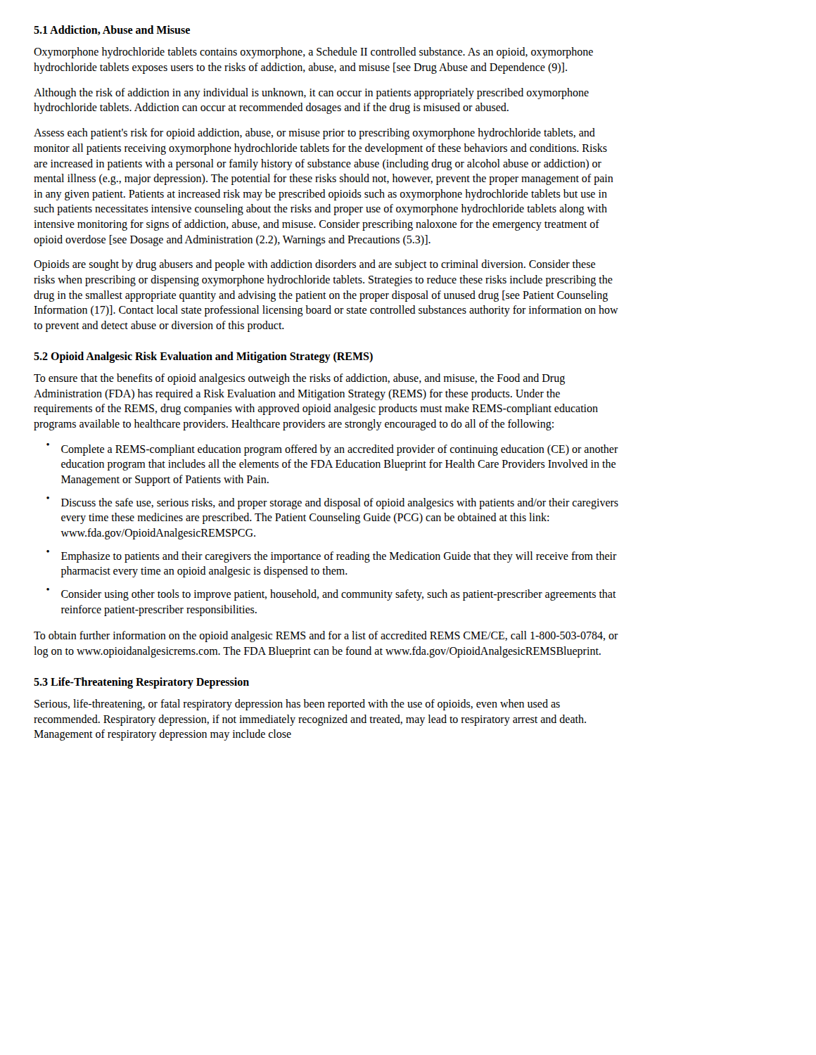5.1 Addiction, Abuse and Misuse
Oxymorphone hydrochloride tablets contains oxymorphone, a Schedule II controlled substance. As an opioid, oxymorphone hydrochloride tablets exposes users to the risks of addiction, abuse, and misuse [see Drug Abuse and Dependence (9)].
Although the risk of addiction in any individual is unknown, it can occur in patients appropriately prescribed oxymorphone hydrochloride tablets. Addiction can occur at recommended dosages and if the drug is misused or abused.
Assess each patient's risk for opioid addiction, abuse, or misuse prior to prescribing oxymorphone hydrochloride tablets, and monitor all patients receiving oxymorphone hydrochloride tablets for the development of these behaviors and conditions. Risks are increased in patients with a personal or family history of substance abuse (including drug or alcohol abuse or addiction) or mental illness (e.g., major depression). The potential for these risks should not, however, prevent the proper management of pain in any given patient. Patients at increased risk may be prescribed opioids such as oxymorphone hydrochloride tablets but use in such patients necessitates intensive counseling about the risks and proper use of oxymorphone hydrochloride tablets along with intensive monitoring for signs of addiction, abuse, and misuse. Consider prescribing naloxone for the emergency treatment of opioid overdose [see Dosage and Administration (2.2), Warnings and Precautions (5.3)].
Opioids are sought by drug abusers and people with addiction disorders and are subject to criminal diversion. Consider these risks when prescribing or dispensing oxymorphone hydrochloride tablets. Strategies to reduce these risks include prescribing the drug in the smallest appropriate quantity and advising the patient on the proper disposal of unused drug [see Patient Counseling Information (17)]. Contact local state professional licensing board or state controlled substances authority for information on how to prevent and detect abuse or diversion of this product.
5.2 Opioid Analgesic Risk Evaluation and Mitigation Strategy (REMS)
To ensure that the benefits of opioid analgesics outweigh the risks of addiction, abuse, and misuse, the Food and Drug Administration (FDA) has required a Risk Evaluation and Mitigation Strategy (REMS) for these products. Under the requirements of the REMS, drug companies with approved opioid analgesic products must make REMS-compliant education programs available to healthcare providers. Healthcare providers are strongly encouraged to do all of the following:
Complete a REMS-compliant education program offered by an accredited provider of continuing education (CE) or another education program that includes all the elements of the FDA Education Blueprint for Health Care Providers Involved in the Management or Support of Patients with Pain.
Discuss the safe use, serious risks, and proper storage and disposal of opioid analgesics with patients and/or their caregivers every time these medicines are prescribed. The Patient Counseling Guide (PCG) can be obtained at this link: www.fda.gov/OpioidAnalgesicREMSPCG.
Emphasize to patients and their caregivers the importance of reading the Medication Guide that they will receive from their pharmacist every time an opioid analgesic is dispensed to them.
Consider using other tools to improve patient, household, and community safety, such as patient-prescriber agreements that reinforce patient-prescriber responsibilities.
To obtain further information on the opioid analgesic REMS and for a list of accredited REMS CME/CE, call 1-800-503-0784, or log on to www.opioidanalgesicrems.com. The FDA Blueprint can be found at www.fda.gov/OpioidAnalgesicREMSBlueprint.
5.3 Life-Threatening Respiratory Depression
Serious, life-threatening, or fatal respiratory depression has been reported with the use of opioids, even when used as recommended. Respiratory depression, if not immediately recognized and treated, may lead to respiratory arrest and death. Management of respiratory depression may include close